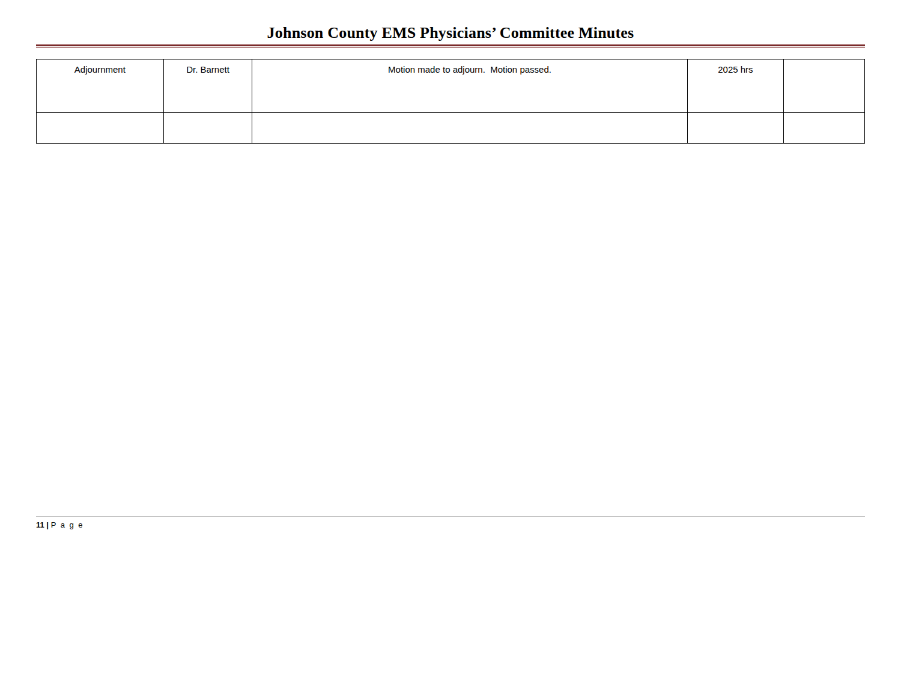Johnson County EMS Physicians’ Committee Minutes
| Adjournment | Dr. Barnett | Motion made to adjourn. Motion passed. | 2025 hrs | |
11 | P a g e